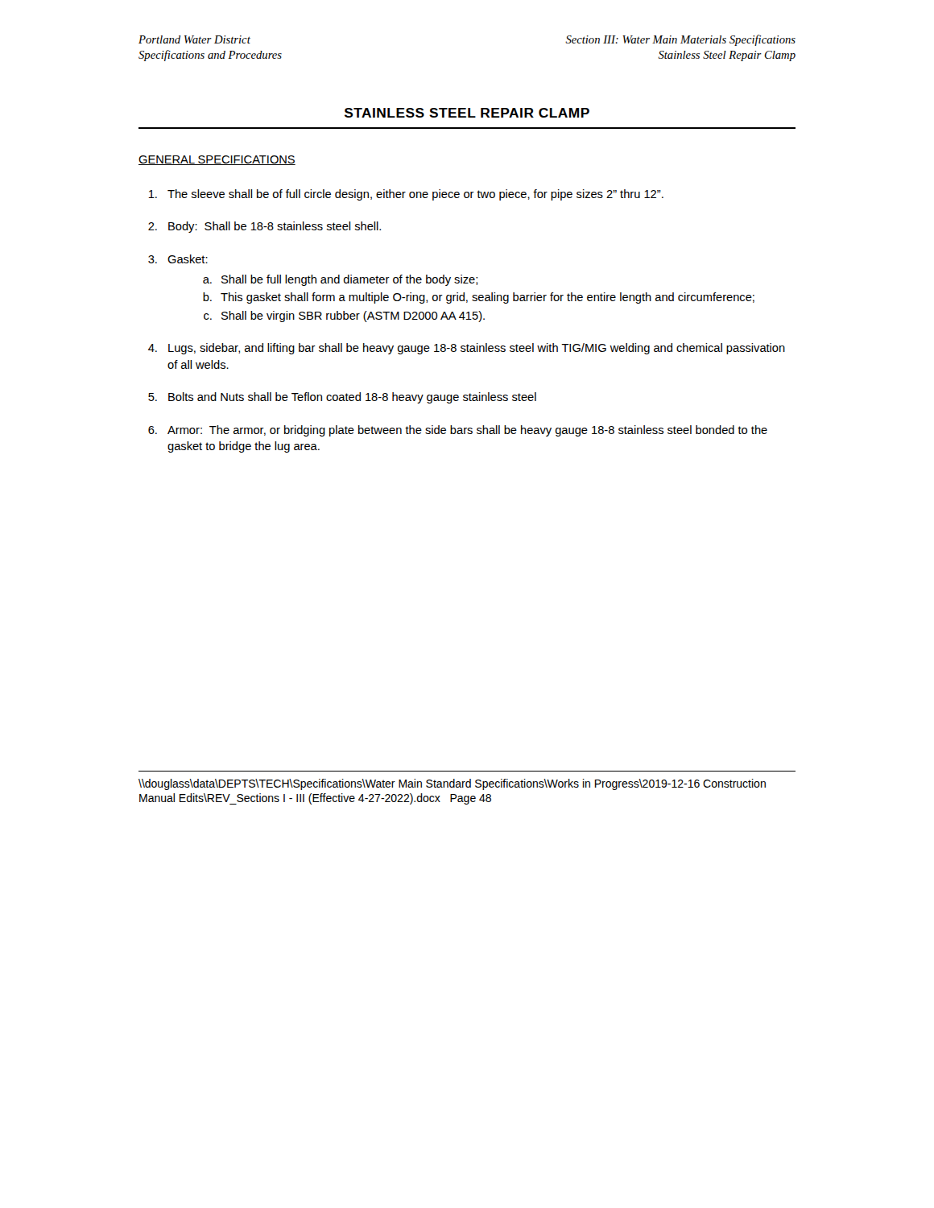Portland Water District
Specifications and Procedures
Section III: Water Main Materials Specifications
Stainless Steel Repair Clamp
STAINLESS STEEL REPAIR CLAMP
GENERAL SPECIFICATIONS
The sleeve shall be of full circle design, either one piece or two piece, for pipe sizes 2” thru 12”.
Body: Shall be 18-8 stainless steel shell.
Gasket:
Shall be full length and diameter of the body size;
This gasket shall form a multiple O-ring, or grid, sealing barrier for the entire length and circumference;
Shall be virgin SBR rubber (ASTM D2000 AA 415).
Lugs, sidebar, and lifting bar shall be heavy gauge 18-8 stainless steel with TIG/MIG welding and chemical passivation of all welds.
Bolts and Nuts shall be Teflon coated 18-8 heavy gauge stainless steel
Armor: The armor, or bridging plate between the side bars shall be heavy gauge 18-8 stainless steel bonded to the gasket to bridge the lug area.
\\douglass\data\DEPTS\TECH\Specifications\Water Main Standard Specifications\Works in Progress\2019-12-16 Construction Manual Edits\REV_Sections I - III (Effective 4-27-2022).docx Page 48